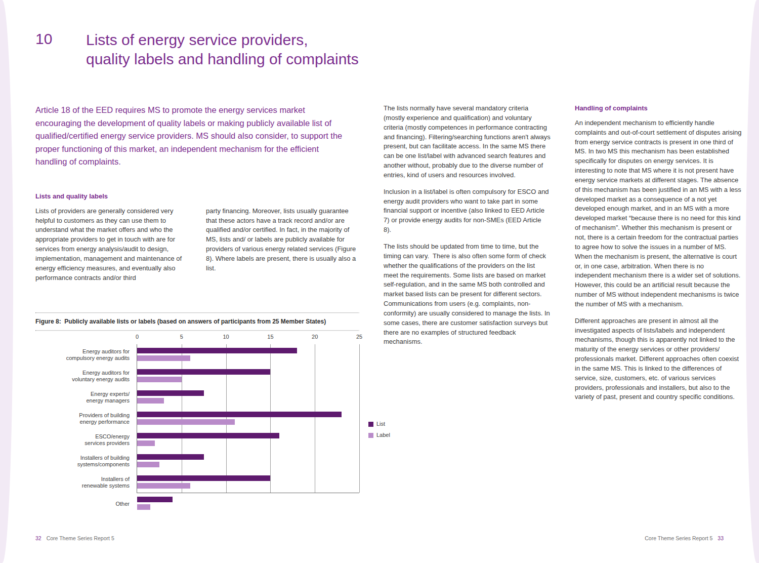10
Lists of energy service providers,
quality labels and handling of complaints
Article 18 of the EED requires MS to promote the energy services market encouraging the development of quality labels or making publicly available list of qualified/certified energy service providers. MS should also consider, to support the proper functioning of this market, an independent mechanism for the efficient handling of complaints.
Lists and quality labels
Lists of providers are generally considered very helpful to customers as they can use them to understand what the market offers and who the appropriate providers to get in touch with are for services from energy analysis/audit to design, implementation, management and maintenance of energy efficiency measures, and eventually also performance contracts and/or third
party financing. Moreover, lists usually guarantee that these actors have a track record and/or are qualified and/or certified. In fact, in the majority of MS, lists and/ or labels are publicly available for providers of various energy related services (Figure 8). Where labels are present, there is usually also a list.
Figure 8: Publicly available lists or labels (based on answers of participants from 25 Member States)
Energy auditors for
compulsory energy audits
Energy auditors for
voluntary energy audits
Energy experts/
energy managers
Providers of building
energy performance
ESCO/energy
services providers
Installers of building
systems/components
Installers of
renewable systems
Other
0 5 10 15 20 25
List
Label
The lists normally have several mandatory criteria (mostly experience and qualification) and voluntary criteria (mostly competences in performance contracting and financing). Filtering/searching functions aren't always present, but can facilitate access. In the same MS there can be one list/label with advanced search features and another without, probably due to the diverse number of entries, kind of users and resources involved.
Inclusion in a list/label is often compulsory for ESCO and energy audit providers who want to take part in some financial support or incentive (also linked to EED Article 7) or provide energy audits for non-SMEs (EED Article 8).
The lists should be updated from time to time, but the timing can vary. There is also often some form of check whether the qualifications of the providers on the list meet the requirements. Some lists are based on market self-regulation, and in the same MS both controlled and market based lists can be present for different sectors. Communications from users (e.g. complaints, non-conformity) are usually considered to manage the lists. In some cases, there are customer satisfaction surveys but there are no examples of structured feedback mechanisms.
Handling of complaints
An independent mechanism to efficiently handle complaints and out-of-court settlement of disputes arising from energy service contracts is present in one third of MS. In two MS this mechanism has been established specifically for disputes on energy services. It is interesting to note that MS where it is not present have energy service markets at different stages. The absence of this mechanism has been justified in an MS with a less developed market as a consequence of a not yet developed enough market, and in an MS with a more developed market “because there is no need for this kind of mechanism”. Whether this mechanism is present or not, there is a certain freedom for the contractual parties to agree how to solve the issues in a number of MS. When the mechanism is present, the alternative is court or, in one case, arbitration. When there is no independent mechanism there is a wider set of solutions. However, this could be an artificial result because the number of MS without independent mechanisms is twice the number of MS with a mechanism.
Different approaches are present in almost all the investigated aspects of lists/labels and independent mechanisms, though this is apparently not linked to the maturity of the energy services or other providers/ professionals market. Different approaches often coexist in the same MS. This is linked to the differences of service, size, customers, etc. of various services providers, professionals and installers, but also to the variety of past, present and country specific conditions.
32 Core Theme Series Report 5
Core Theme Series Report 5 33